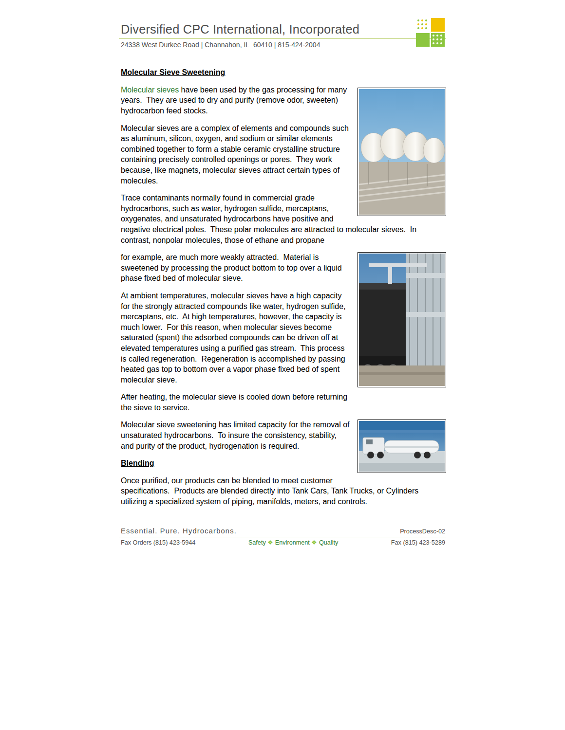Diversified CPC International, Incorporated
24338 West Durkee Road | Channahon, IL 60410 | 815-424-2004
Molecular Sieve Sweetening
Molecular sieves have been used by the gas processing for many years. They are used to dry and purify (remove odor, sweeten) hydrocarbon feed stocks.
Molecular sieves are a complex of elements and compounds such as aluminum, silicon, oxygen, and sodium or similar elements combined together to form a stable ceramic crystalline structure containing precisely controlled openings or pores. They work because, like magnets, molecular sieves attract certain types of molecules.
Trace contaminants normally found in commercial grade hydrocarbons, such as water, hydrogen sulfide, mercaptans, oxygenates, and unsaturated hydrocarbons have positive and negative electrical poles. These polar molecules are attracted to molecular sieves. In contrast, nonpolar molecules, those of ethane and propane
for example, are much more weakly attracted. Material is sweetened by processing the product bottom to top over a liquid phase fixed bed of molecular sieve.
At ambient temperatures, molecular sieves have a high capacity for the strongly attracted compounds like water, hydrogen sulfide, mercaptans, etc. At high temperatures, however, the capacity is much lower. For this reason, when molecular sieves become saturated (spent) the adsorbed compounds can be driven off at elevated temperatures using a purified gas stream. This process is called regeneration. Regeneration is accomplished by passing heated gas top to bottom over a vapor phase fixed bed of spent molecular sieve.
After heating, the molecular sieve is cooled down before returning the sieve to service.
Molecular sieve sweetening has limited capacity for the removal of unsaturated hydrocarbons. To insure the consistency, stability, and purity of the product, hydrogenation is required.
Blending
Once purified, our products can be blended to meet customer specifications. Products are blended directly into Tank Cars, Tank Trucks, or Cylinders utilizing a specialized system of piping, manifolds, meters, and controls.
Essential. Pure. Hydrocarbons.
ProcessDesc-02
Fax Orders (815) 423-5944
Safety ❖ Environment ❖ Quality
Fax (815) 423-5289